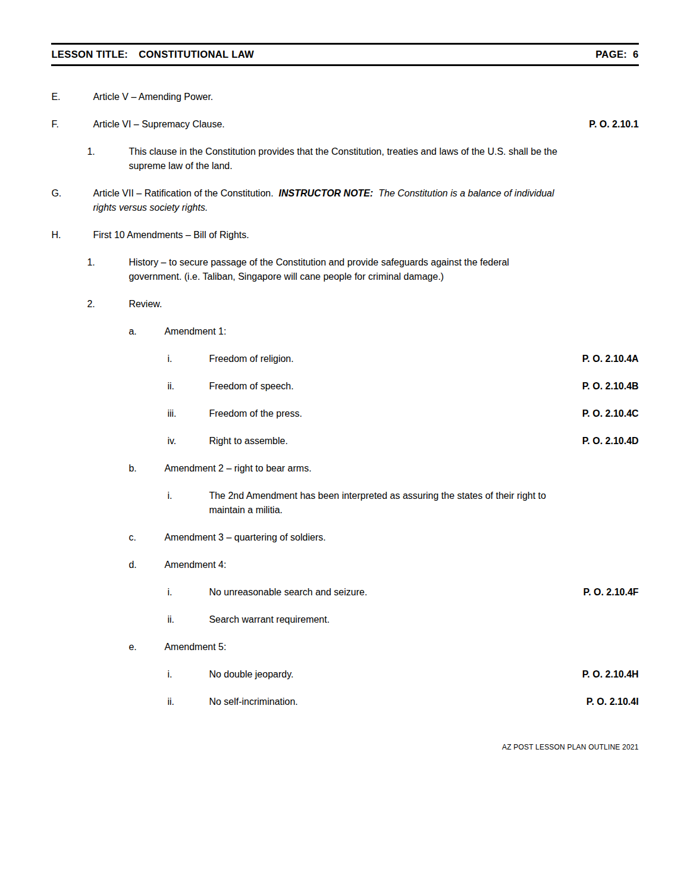LESSON TITLE: CONSTITUTIONAL LAW
PAGE: 6
E.
Article V – Amending Power.
F.
Article VI – Supremacy Clause. P. O. 2.10.1
1.
This clause in the Constitution provides that the Constitution, treaties and laws of the U.S. shall be the supreme law of the land.
G.
Article VII – Ratification of the Constitution. INSTRUCTOR NOTE: The Constitution is a balance of individual rights versus society rights.
H.
First 10 Amendments – Bill of Rights.
1.
History – to secure passage of the Constitution and provide safeguards against the federal government. (i.e. Taliban, Singapore will cane people for criminal damage.)
2.
Review.
a.
Amendment 1:
i.
Freedom of religion. P. O. 2.10.4A
ii.
Freedom of speech. P. O. 2.10.4B
iii.
Freedom of the press. P. O. 2.10.4C
iv.
Right to assemble. P. O. 2.10.4D
b.
Amendment 2 – right to bear arms.
i.
The 2nd Amendment has been interpreted as assuring the states of their right to maintain a militia.
c.
Amendment 3 – quartering of soldiers.
d.
Amendment 4:
i.
No unreasonable search and seizure. P. O. 2.10.4F
ii.
Search warrant requirement.
e.
Amendment 5:
i.
No double jeopardy. P. O. 2.10.4H
ii.
No self-incrimination. P. O. 2.10.4I
AZ POST LESSON PLAN OUTLINE 2021